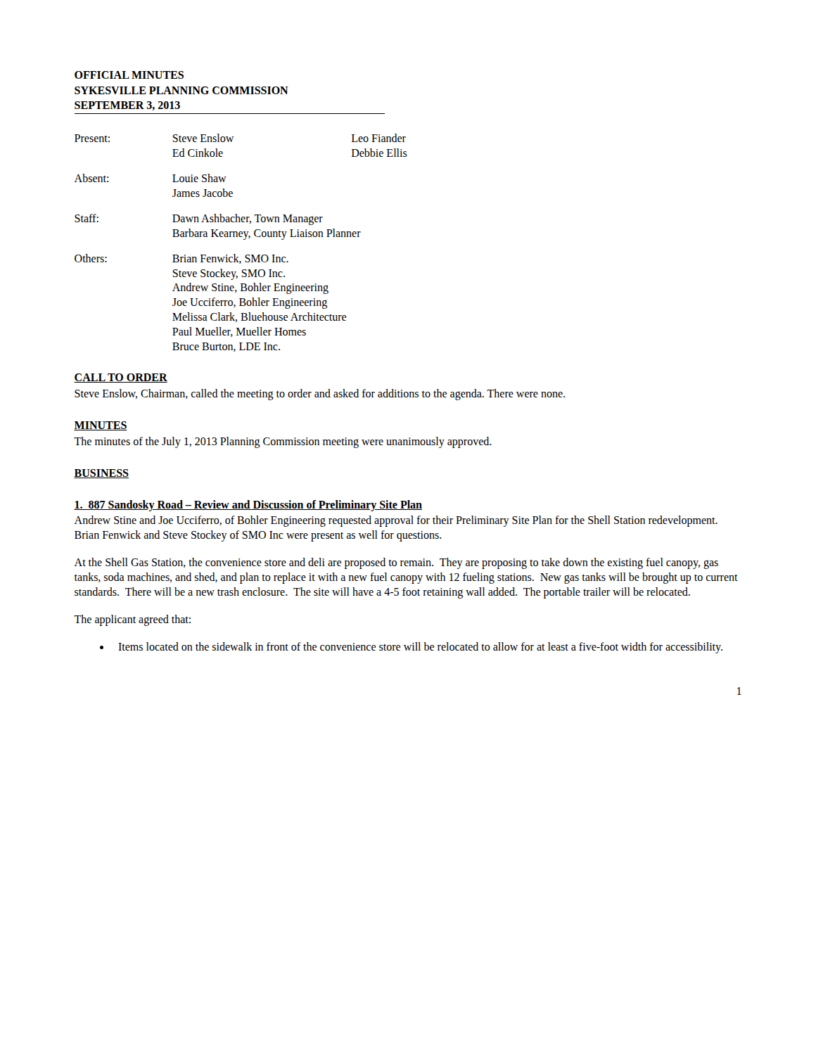OFFICIAL MINUTES SYKESVILLE PLANNING COMMISSION SEPTEMBER 3, 2013
| Present: | Steve Enslow Ed Cinkole | Leo Fiander Debbie Ellis |
| Absent: | Louie Shaw James Jacobe |
| Staff: | Dawn Ashbacher, Town Manager Barbara Kearney, County Liaison Planner |
| Others: | Brian Fenwick, SMO Inc. Steve Stockey, SMO Inc. Andrew Stine, Bohler Engineering Joe Ucciferro, Bohler Engineering Melissa Clark, Bluehouse Architecture Paul Mueller, Mueller Homes Bruce Burton, LDE Inc. |
CALL TO ORDER
Steve Enslow, Chairman, called the meeting to order and asked for additions to the agenda. There were none.
MINUTES
The minutes of the July 1, 2013 Planning Commission meeting were unanimously approved.
BUSINESS
1. 887 Sandosky Road – Review and Discussion of Preliminary Site Plan
Andrew Stine and Joe Ucciferro, of Bohler Engineering requested approval for their Preliminary Site Plan for the Shell Station redevelopment. Brian Fenwick and Steve Stockey of SMO Inc were present as well for questions.
At the Shell Gas Station, the convenience store and deli are proposed to remain. They are proposing to take down the existing fuel canopy, gas tanks, soda machines, and shed, and plan to replace it with a new fuel canopy with 12 fueling stations. New gas tanks will be brought up to current standards. There will be a new trash enclosure. The site will have a 4-5 foot retaining wall added. The portable trailer will be relocated.
The applicant agreed that:
Items located on the sidewalk in front of the convenience store will be relocated to allow for at least a five-foot width for accessibility.
1